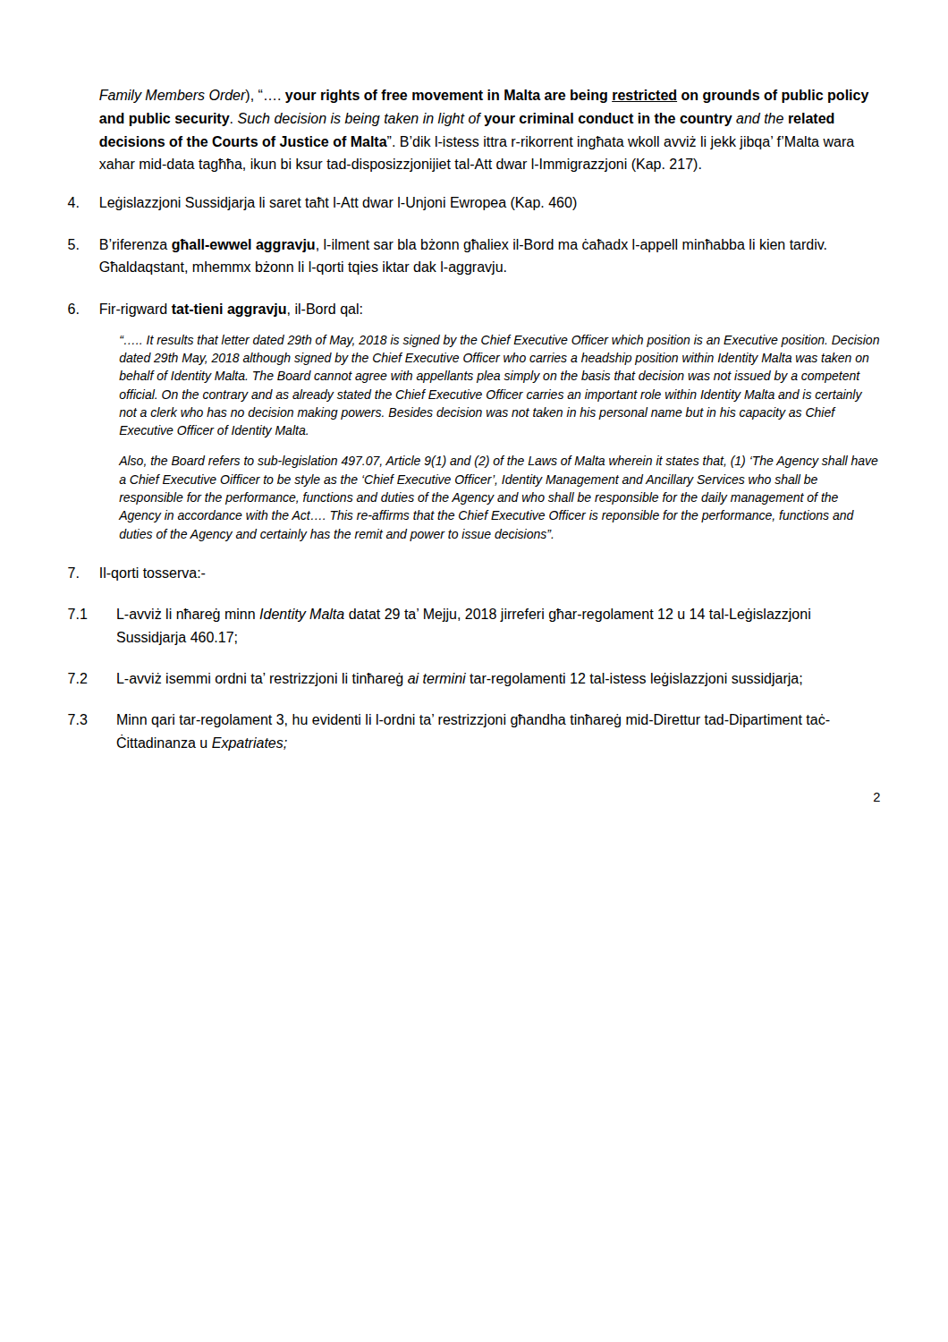Family Members Order), “…. your rights of free movement in Malta are being restricted on grounds of public policy and public security. Such decision is being taken in light of your criminal conduct in the country and the related decisions of the Courts of Justice of Malta”. B’dik l-istess ittra r-rikorrent ingħata wkoll avviż li jekk jibqa’ f’Malta wara xahar mid-data tagħħa, ikun bi ksur tad-disposizzjonijiet tal-Att dwar l-Immigrazzjoni (Kap. 217).
Leġislazzjoni Sussidjarja li saret taħt l-Att dwar l-Unjoni Ewropea (Kap. 460)
B’riferenza għall-ewwel aggravju, l-ilment sar bla bżonn għaliex il-Bord ma ċaħadx l-appell minħabba li kien tardiv. Għaldaqstant, mhemmx bżonn li l-qorti tqies iktar dak l-aggravju.
Fir-rigward tat-tieni aggravju, il-Bord qal:
“….. It results that letter dated 29th of May, 2018 is signed by the Chief Executive Officer which position is an Executive position. Decision dated 29th May, 2018 although signed by the Chief Executive Officer who carries a headship position within Identity Malta was taken on behalf of Identity Malta. The Board cannot agree with appellants plea simply on the basis that decision was not issued by a competent official. On the contrary and as already stated the Chief Executive Officer carries an important role within Identity Malta and is certainly not a clerk who has no decision making powers. Besides decision was not taken in his personal name but in his capacity as Chief Executive Officer of Identity Malta.
Also, the Board refers to sub-legislation 497.07, Article 9(1) and (2) of the Laws of Malta wherein it states that, (1) ‘The Agency shall have a Chief Executive Oifficer to be style as the ‘Chief Executive Officer’, Identity Management and Ancillary Services who shall be responsible for the performance, functions and duties of the Agency and who shall be responsible for the daily management of the Agency in accordance with the Act…. This re-affirms that the Chief Executive Officer is reponsible for the performance, functions and duties of the Agency and certainly has the remit and power to issue decisions”.
Il-qorti tosserva:-
7.1 L-avviż li nħareġ minn Identity Malta datat 29 ta’ Mejju, 2018 jirreferi għar-regolament 12 u 14 tal-Leġislazzjoni Sussidjarja 460.17;
7.2 L-avviż isemmi ordni ta’ restrizzjoni li tinħareġ ai termini tar-regolamenti 12 tal-istess leġislazzjoni sussidjarja;
7.3 Minn qari tar-regolament 3, hu evidenti li l-ordni ta’ restrizzjoni għandha tinħareġ mid-Direttur tad-Dipartiment taċ-Ċittadinanza u Expatriates;
2